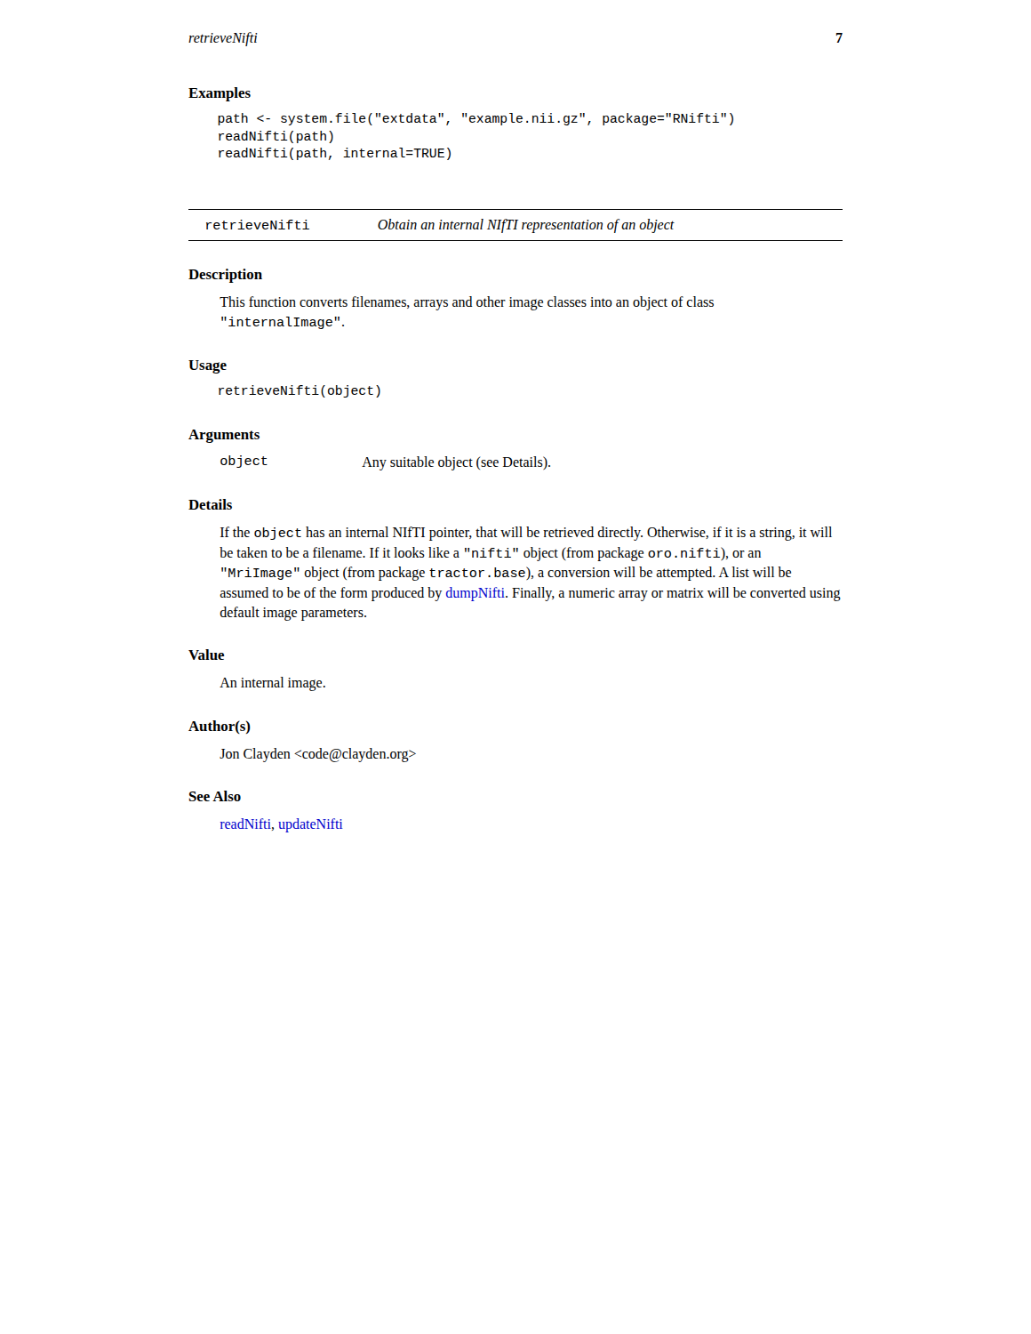retrieveNifti 7
Examples
path <- system.file("extdata", "example.nii.gz", package="RNifti")
readNifti(path)
readNifti(path, internal=TRUE)
retrieveNifti Obtain an internal NIfTI representation of an object
Description
This function converts filenames, arrays and other image classes into an object of class "internalImage".
Usage
retrieveNifti(object)
Arguments
object
Any suitable object (see Details).
Details
If the object has an internal NIfTI pointer, that will be retrieved directly. Otherwise, if it is a string, it will be taken to be a filename. If it looks like a "nifti" object (from package oro.nifti), or an "MriImage" object (from package tractor.base), a conversion will be attempted. A list will be assumed to be of the form produced by dumpNifti. Finally, a numeric array or matrix will be converted using default image parameters.
Value
An internal image.
Author(s)
Jon Clayden <code@clayden.org>
See Also
readNifti, updateNifti